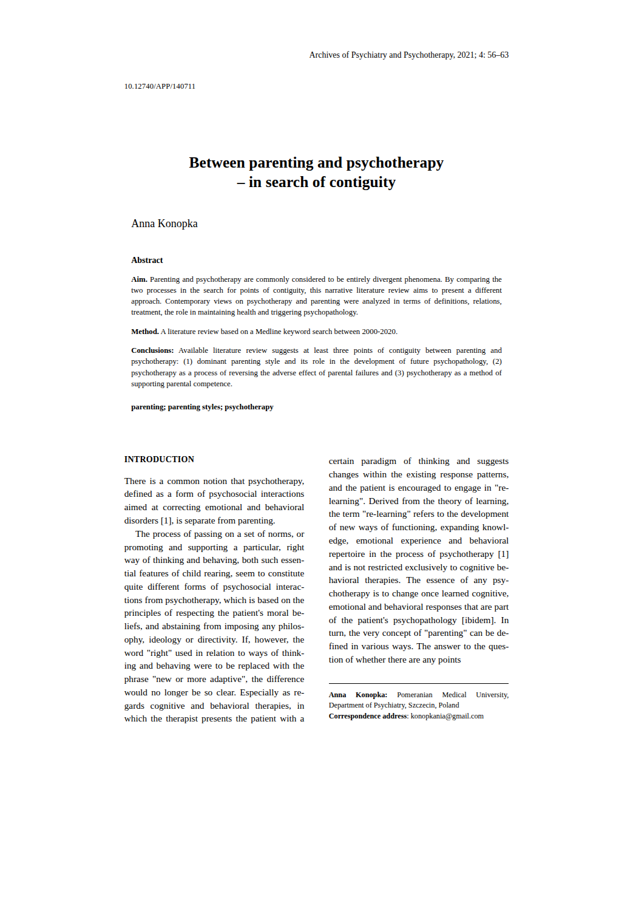Archives of Psychiatry and Psychotherapy, 2021; 4: 56–63
10.12740/APP/140711
Between parenting and psychotherapy
– in search of contiguity
Anna Konopka
Abstract
Aim. Parenting and psychotherapy are commonly considered to be entirely divergent phenomena. By comparing the two processes in the search for points of contiguity, this narrative literature review aims to present a different approach. Contemporary views on psychotherapy and parenting were analyzed in terms of definitions, relations, treatment, the role in maintaining health and triggering psychopathology.
Method. A literature review based on a Medline keyword search between 2000-2020.
Conclusions: Available literature review suggests at least three points of contiguity between parenting and psychotherapy: (1) dominant parenting style and its role in the development of future psychopathology, (2) psychotherapy as a process of reversing the adverse effect of parental failures and (3) psychotherapy as a method of supporting parental competence.
parenting; parenting styles; psychotherapy
INTRODUCTION
There is a common notion that psychotherapy, defined as a form of psychosocial interactions aimed at correcting emotional and behavioral disorders [1], is separate from parenting.
The process of passing on a set of norms, or promoting and supporting a particular, right way of thinking and behaving, both such essential features of child rearing, seem to constitute quite different forms of psychosocial interactions from psychotherapy, which is based on the principles of respecting the patient's moral beliefs, and abstaining from imposing any philosophy, ideology or directivity. If, however, the word "right" used in relation to ways of thinking and behaving were to be replaced with the phrase "new or more adaptive", the difference would no longer be so clear. Especially as regards cognitive and behavioral therapies, in which the therapist presents the patient with a certain paradigm of thinking and suggests changes within the existing response patterns, and the patient is encouraged to engage in "re-learning". Derived from the theory of learning, the term "re-learning" refers to the development of new ways of functioning, expanding knowledge, emotional experience and behavioral repertoire in the process of psychotherapy [1] and is not restricted exclusively to cognitive behavioral therapies. The essence of any psychotherapy is to change once learned cognitive, emotional and behavioral responses that are part of the patient's psychopathology [ibidem]. In turn, the very concept of "parenting" can be defined in various ways. The answer to the question of whether there are any points
Anna Konopka: Pomeranian Medical University, Department of Psychiatry, Szczecin, Poland
Correspondence address: konopkania@gmail.com